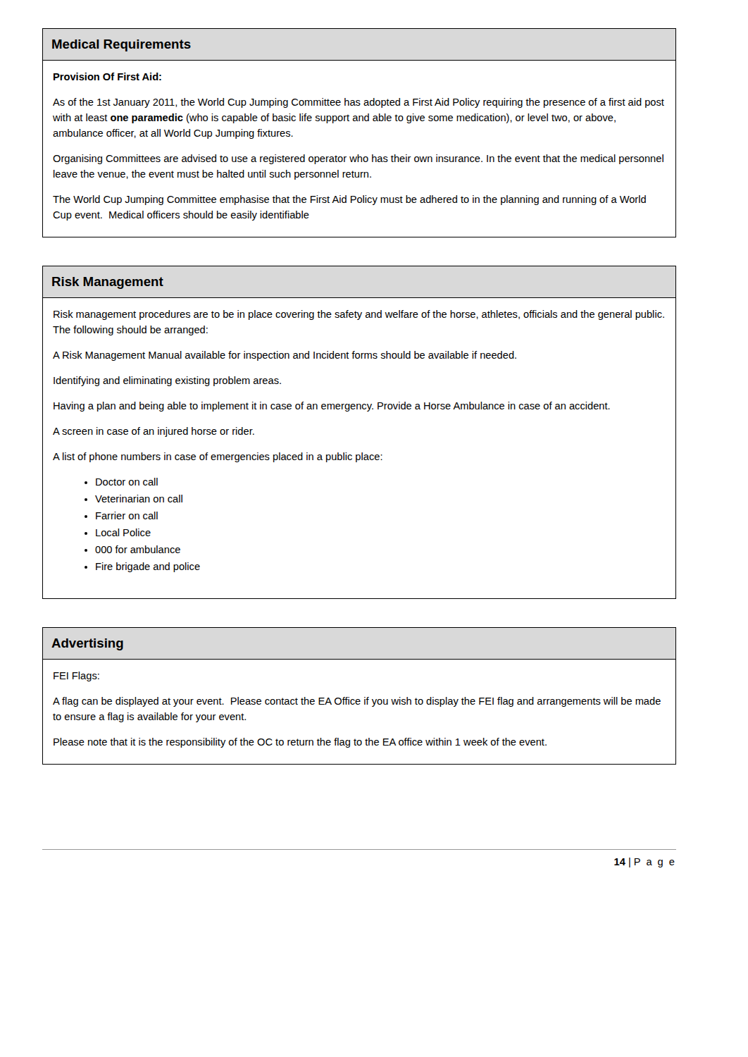Medical Requirements
Provision Of First Aid:
As of the 1st January 2011, the World Cup Jumping Committee has adopted a First Aid Policy requiring the presence of a first aid post with at least one paramedic (who is capable of basic life support and able to give some medication), or level two, or above, ambulance officer, at all World Cup Jumping fixtures.
Organising Committees are advised to use a registered operator who has their own insurance. In the event that the medical personnel leave the venue, the event must be halted until such personnel return.
The World Cup Jumping Committee emphasise that the First Aid Policy must be adhered to in the planning and running of a World Cup event. Medical officers should be easily identifiable
Risk Management
Risk management procedures are to be in place covering the safety and welfare of the horse, athletes, officials and the general public. The following should be arranged:
A Risk Management Manual available for inspection and Incident forms should be available if needed.
Identifying and eliminating existing problem areas.
Having a plan and being able to implement it in case of an emergency. Provide a Horse Ambulance in case of an accident.
A screen in case of an injured horse or rider.
A list of phone numbers in case of emergencies placed in a public place:
Doctor on call
Veterinarian on call
Farrier on call
Local Police
000 for ambulance
Fire brigade and police
Advertising
FEI Flags:
A flag can be displayed at your event. Please contact the EA Office if you wish to display the FEI flag and arrangements will be made to ensure a flag is available for your event.
Please note that it is the responsibility of the OC to return the flag to the EA office within 1 week of the event.
14 | P a g e